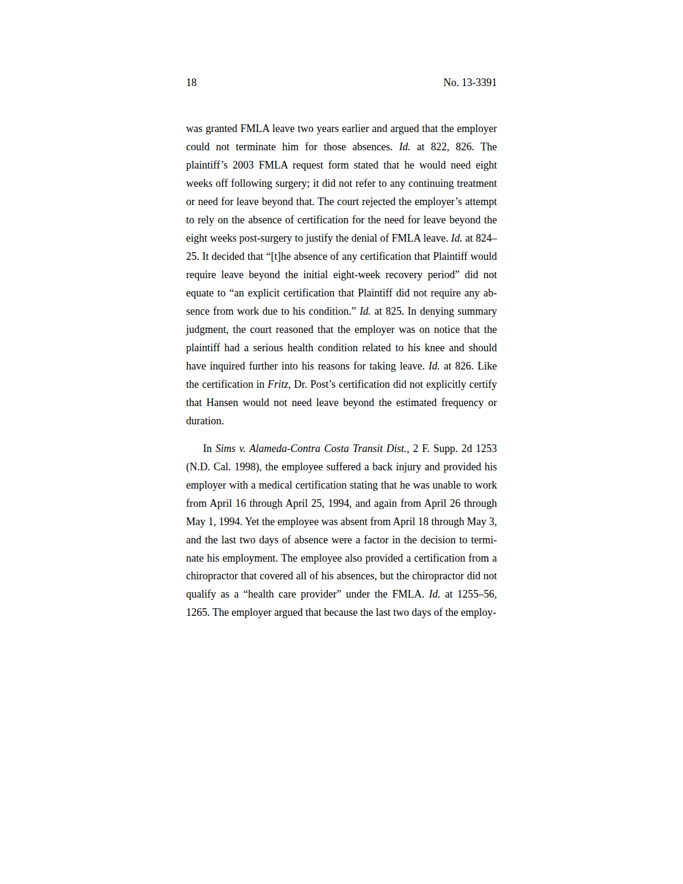18 No. 13-3391
was granted FMLA leave two years earlier and argued that the employer could not terminate him for those absences. Id. at 822, 826. The plaintiff’s 2003 FMLA request form stated that he would need eight weeks off following surgery; it did not refer to any continuing treatment or need for leave beyond that. The court rejected the employer’s attempt to rely on the absence of certification for the need for leave beyond the eight weeks post-surgery to justify the denial of FMLA leave. Id. at 824–25. It decided that “[t]he absence of any certification that Plaintiff would require leave beyond the initial eight-week recovery period” did not equate to “an explicit certification that Plaintiff did not require any absence from work due to his condition.” Id. at 825. In denying summary judgment, the court reasoned that the employer was on notice that the plaintiff had a serious health condition related to his knee and should have inquired further into his reasons for taking leave. Id. at 826. Like the certification in Fritz, Dr. Post’s certification did not explicitly certify that Hansen would not need leave beyond the estimated frequency or duration.
In Sims v. Alameda-Contra Costa Transit Dist., 2 F. Supp. 2d 1253 (N.D. Cal. 1998), the employee suffered a back injury and provided his employer with a medical certification stating that he was unable to work from April 16 through April 25, 1994, and again from April 26 through May 1, 1994. Yet the employee was absent from April 18 through May 3, and the last two days of absence were a factor in the decision to terminate his employment. The employee also provided a certification from a chiropractor that covered all of his absences, but the chiropractor did not qualify as a “health care provider” under the FMLA. Id. at 1255–56, 1265. The employer argued that because the last two days of the employ-